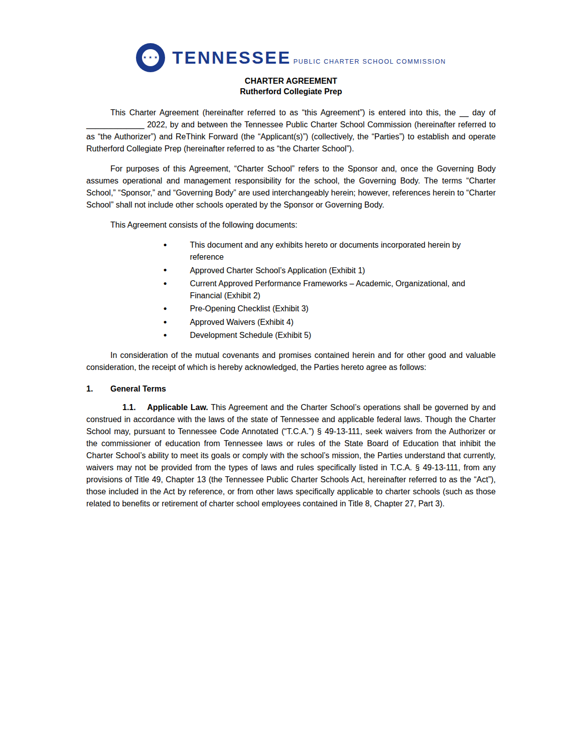TENNESSEE PUBLIC CHARTER SCHOOL COMMISSION
CHARTER AGREEMENT Rutherford Collegiate Prep
This Charter Agreement (hereinafter referred to as “this Agreement”) is entered into this, the __ day of _____________ 2022, by and between the Tennessee Public Charter School Commission (hereinafter referred to as “the Authorizer”) and ReThink Forward (the “Applicant(s)”) (collectively, the “Parties”) to establish and operate Rutherford Collegiate Prep (hereinafter referred to as “the Charter School”).
For purposes of this Agreement, “Charter School” refers to the Sponsor and, once the Governing Body assumes operational and management responsibility for the school, the Governing Body. The terms “Charter School,” “Sponsor,” and “Governing Body” are used interchangeably herein; however, references herein to “Charter School” shall not include other schools operated by the Sponsor or Governing Body.
This Agreement consists of the following documents:
This document and any exhibits hereto or documents incorporated herein by reference
Approved Charter School’s Application (Exhibit 1)
Current Approved Performance Frameworks – Academic, Organizational, and Financial (Exhibit 2)
Pre-Opening Checklist (Exhibit 3)
Approved Waivers (Exhibit 4)
Development Schedule (Exhibit 5)
In consideration of the mutual covenants and promises contained herein and for other good and valuable consideration, the receipt of which is hereby acknowledged, the Parties hereto agree as follows:
1. General Terms
1.1. Applicable Law. This Agreement and the Charter School’s operations shall be governed by and construed in accordance with the laws of the state of Tennessee and applicable federal laws. Though the Charter School may, pursuant to Tennessee Code Annotated (“T.C.A.”) § 49-13-111, seek waivers from the Authorizer or the commissioner of education from Tennessee laws or rules of the State Board of Education that inhibit the Charter School’s ability to meet its goals or comply with the school’s mission, the Parties understand that currently, waivers may not be provided from the types of laws and rules specifically listed in T.C.A. § 49-13-111, from any provisions of Title 49, Chapter 13 (the Tennessee Public Charter Schools Act, hereinafter referred to as the “Act”), those included in the Act by reference, or from other laws specifically applicable to charter schools (such as those related to benefits or retirement of charter school employees contained in Title 8, Chapter 27, Part 3).